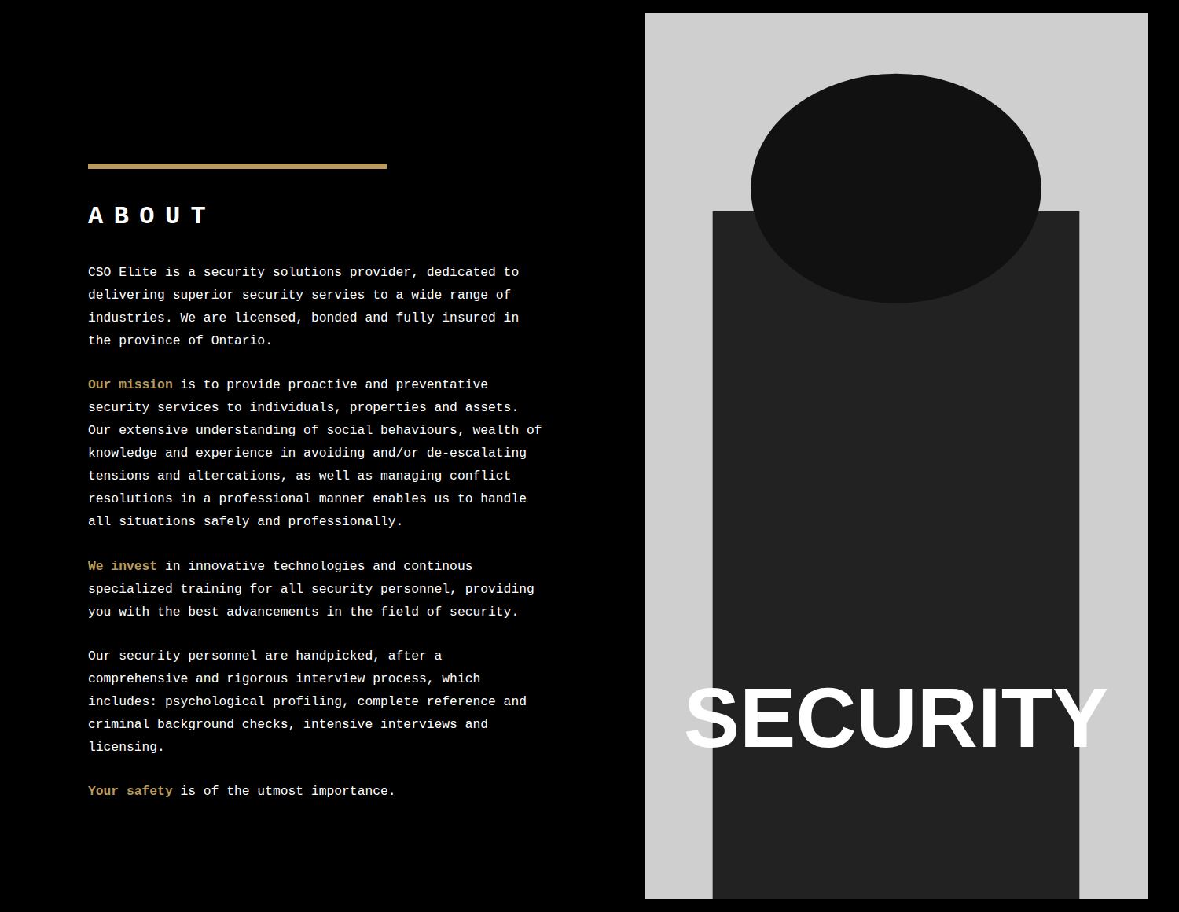About
CSO Elite is a security solutions provider, dedicated to delivering superior security servies to a wide range of industries. We are licensed, bonded and fully insured in the province of Ontario.
Our mission is to provide proactive and preventative security services to individuals, properties and assets. Our extensive understanding of social behaviours, wealth of knowledge and experience in avoiding and/or de-escalating tensions and altercations, as well as managing conflict resolutions in a professional manner enables us to handle all situations safely and professionally.
We invest in innovative technologies and continous specialized training for all security personnel, providing you with the best advancements in the field of security.
Our security personnel are handpicked, after a comprehensive and rigorous interview process, which includes: psychological profiling, complete reference and criminal background checks, intensive interviews and licensing.
Your safety is of the utmost importance.